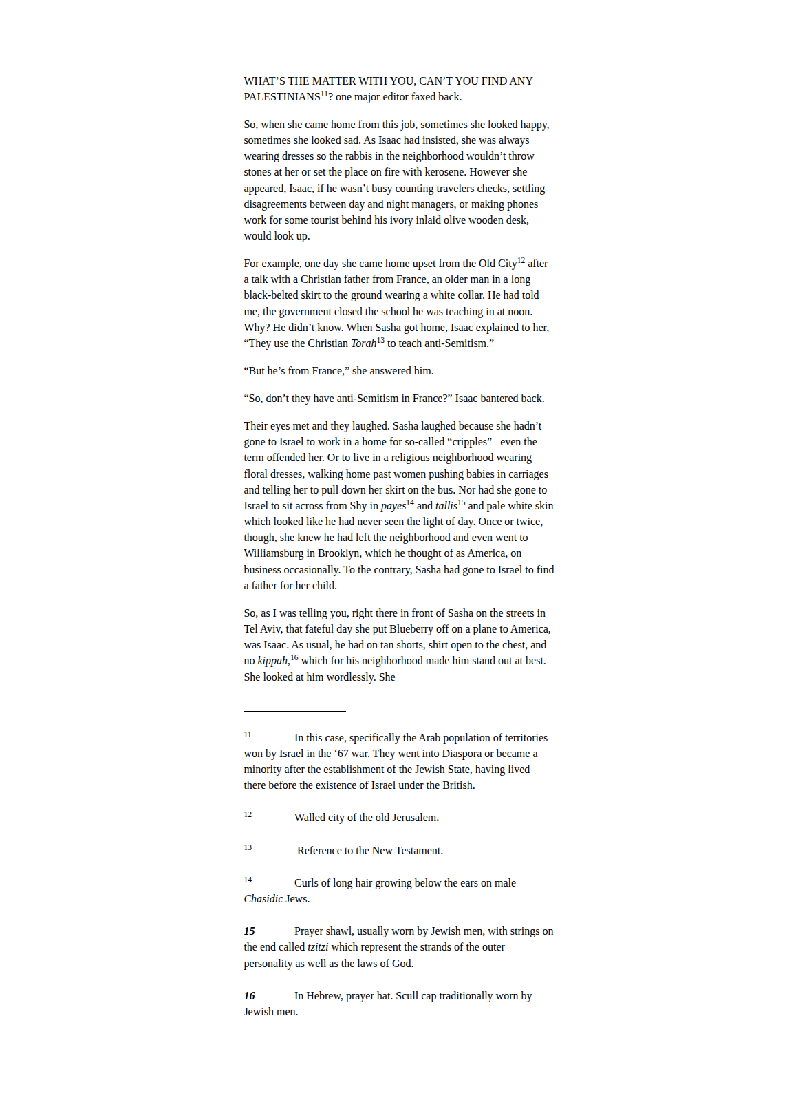What’s the matter with you, can’t you find any Palestinians11? one major editor faxed back.
So, when she came home from this job, sometimes she looked happy, sometimes she looked sad. As Isaac had insisted, she was always wearing dresses so the rabbis in the neighborhood wouldn’t throw stones at her or set the place on fire with kerosene. However she appeared, Isaac, if he wasn’t busy counting travelers checks, settling disagreements between day and night managers, or making phones work for some tourist behind his ivory inlaid olive wooden desk, would look up.
For example, one day she came home upset from the Old City12 after a talk with a Christian father from France, an older man in a long black-belted skirt to the ground wearing a white collar. He had told me, the government closed the school he was teaching in at noon. Why? He didn’t know. When Sasha got home, Isaac explained to her, “They use the Christian Torah13 to teach anti-Semitism.”
“But he’s from France,” she answered him.
“So, don’t they have anti-Semitism in France?” Isaac bantered back.
Their eyes met and they laughed. Sasha laughed because she hadn’t gone to Israel to work in a home for so-called “cripples” –even the term offended her. Or to live in a religious neighborhood wearing floral dresses, walking home past women pushing babies in carriages and telling her to pull down her skirt on the bus. Nor had she gone to Israel to sit across from Shy in payes14 and tallis15 and pale white skin which looked like he had never seen the light of day. Once or twice, though, she knew he had left the neighborhood and even went to Williamsburg in Brooklyn, which he thought of as America, on business occasionally. To the contrary, Sasha had gone to Israel to find a father for her child.
So, as I was telling you, right there in front of Sasha on the streets in Tel Aviv, that fateful day she put Blueberry off on a plane to America, was Isaac. As usual, he had on tan shorts, shirt open to the chest, and no kippah,16 which for his neighborhood made him stand out at best. She looked at him wordlessly. She
11 In this case, specifically the Arab population of territories won by Israel in the ‘67 war. They went into Diaspora or became a minority after the establishment of the Jewish State, having lived there before the existence of Israel under the British.
12 Walled city of the old Jerusalem.
13 Reference to the New Testament.
14 Curls of long hair growing below the ears on male Chasidic Jews.
15 Prayer shawl, usually worn by Jewish men, with strings on the end called tzitzi which represent the strands of the outer personality as well as the laws of God.
16 In Hebrew, prayer hat. Scull cap traditionally worn by Jewish men.